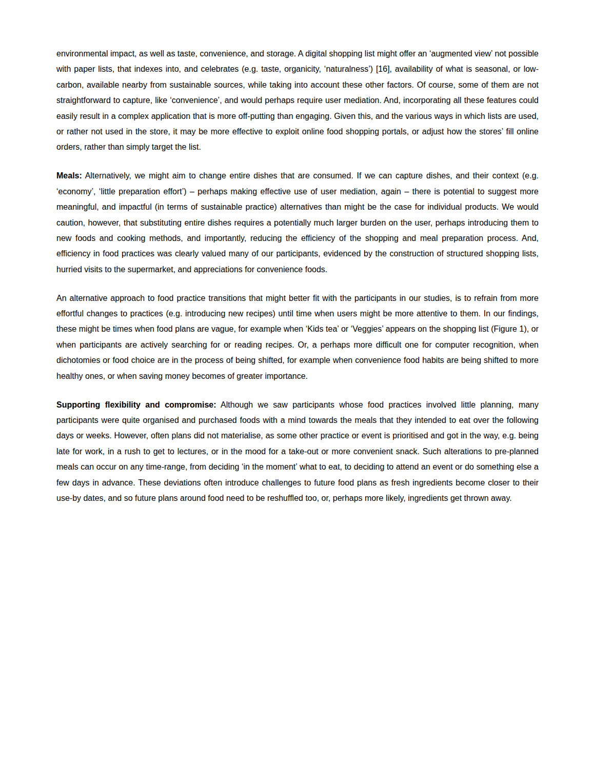environmental impact, as well as taste, convenience, and storage. A digital shopping list might offer an ‘augmented view’ not possible with paper lists, that indexes into, and celebrates (e.g. taste, organicity, ‘naturalness’) [16], availability of what is seasonal, or low-carbon, available nearby from sustainable sources, while taking into account these other factors. Of course, some of them are not straightforward to capture, like ‘convenience’, and would perhaps require user mediation. And, incorporating all these features could easily result in a complex application that is more off-putting than engaging. Given this, and the various ways in which lists are used, or rather not used in the store, it may be more effective to exploit online food shopping portals, or adjust how the stores’ fill online orders, rather than simply target the list.
Meals: Alternatively, we might aim to change entire dishes that are consumed. If we can capture dishes, and their context (e.g. ‘economy’, ‘little preparation effort’) – perhaps making effective use of user mediation, again – there is potential to suggest more meaningful, and impactful (in terms of sustainable practice) alternatives than might be the case for individual products. We would caution, however, that substituting entire dishes requires a potentially much larger burden on the user, perhaps introducing them to new foods and cooking methods, and importantly, reducing the efficiency of the shopping and meal preparation process. And, efficiency in food practices was clearly valued many of our participants, evidenced by the construction of structured shopping lists, hurried visits to the supermarket, and appreciations for convenience foods.
An alternative approach to food practice transitions that might better fit with the participants in our studies, is to refrain from more effortful changes to practices (e.g. introducing new recipes) until time when users might be more attentive to them. In our findings, these might be times when food plans are vague, for example when ‘Kids tea’ or ‘Veggies’ appears on the shopping list (Figure 1), or when participants are actively searching for or reading recipes. Or, a perhaps more difficult one for computer recognition, when dichotomies or food choice are in the process of being shifted, for example when convenience food habits are being shifted to more healthy ones, or when saving money becomes of greater importance.
Supporting flexibility and compromise: Although we saw participants whose food practices involved little planning, many participants were quite organised and purchased foods with a mind towards the meals that they intended to eat over the following days or weeks. However, often plans did not materialise, as some other practice or event is prioritised and got in the way, e.g. being late for work, in a rush to get to lectures, or in the mood for a take-out or more convenient snack. Such alterations to pre-planned meals can occur on any time-range, from deciding ‘in the moment’ what to eat, to deciding to attend an event or do something else a few days in advance. These deviations often introduce challenges to future food plans as fresh ingredients become closer to their use-by dates, and so future plans around food need to be reshuffled too, or, perhaps more likely, ingredients get thrown away.